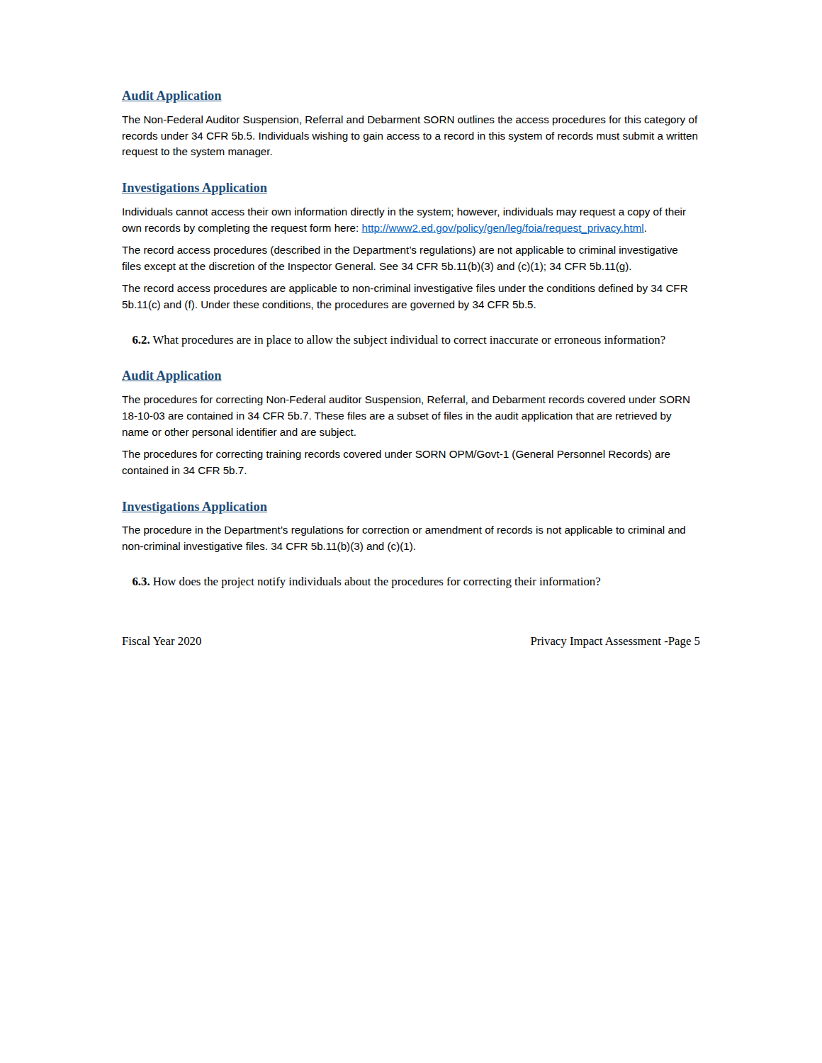Audit Application
The Non-Federal Auditor Suspension, Referral and Debarment SORN outlines the access procedures for this category of records under 34 CFR 5b.5. Individuals wishing to gain access to a record in this system of records must submit a written request to the system manager.
Investigations Application
Individuals cannot access their own information directly in the system; however, individuals may request a copy of their own records by completing the request form here: http://www2.ed.gov/policy/gen/leg/foia/request_privacy.html.
The record access procedures (described in the Department’s regulations) are not applicable to criminal investigative files except at the discretion of the Inspector General. See 34 CFR 5b.11(b)(3) and (c)(1); 34 CFR 5b.11(g).
The record access procedures are applicable to non-criminal investigative files under the conditions defined by 34 CFR 5b.11(c) and (f). Under these conditions, the procedures are governed by 34 CFR 5b.5.
6.2. What procedures are in place to allow the subject individual to correct inaccurate or erroneous information?
Audit Application
The procedures for correcting Non-Federal auditor Suspension, Referral, and Debarment records covered under SORN 18-10-03 are contained in 34 CFR 5b.7. These files are a subset of files in the audit application that are retrieved by name or other personal identifier and are subject.
The procedures for correcting training records covered under SORN OPM/Govt-1 (General Personnel Records) are contained in 34 CFR 5b.7.
Investigations Application
The procedure in the Department’s regulations for correction or amendment of records is not applicable to criminal and non-criminal investigative files. 34 CFR 5b.11(b)(3) and (c)(1).
6.3. How does the project notify individuals about the procedures for correcting their information?
Fiscal Year 2020 Privacy Impact Assessment -Page 5